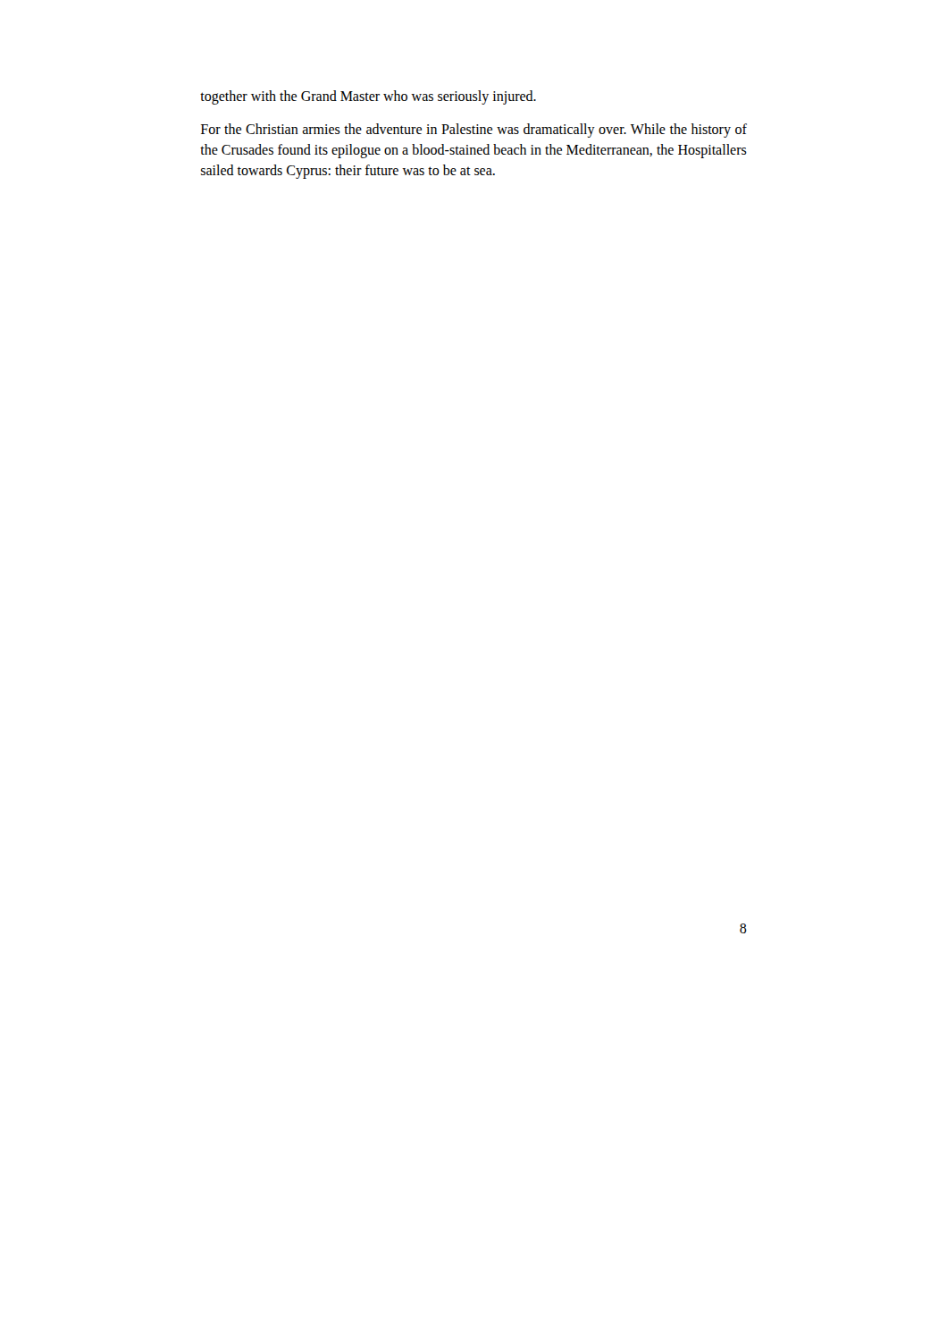together with the Grand Master who was seriously injured.
For the Christian armies the adventure in Palestine was dramatically over. While the history of the Crusades found its epilogue on a blood-stained beach in the Mediterranean, the Hospitallers sailed towards Cyprus: their future was to be at sea.
8